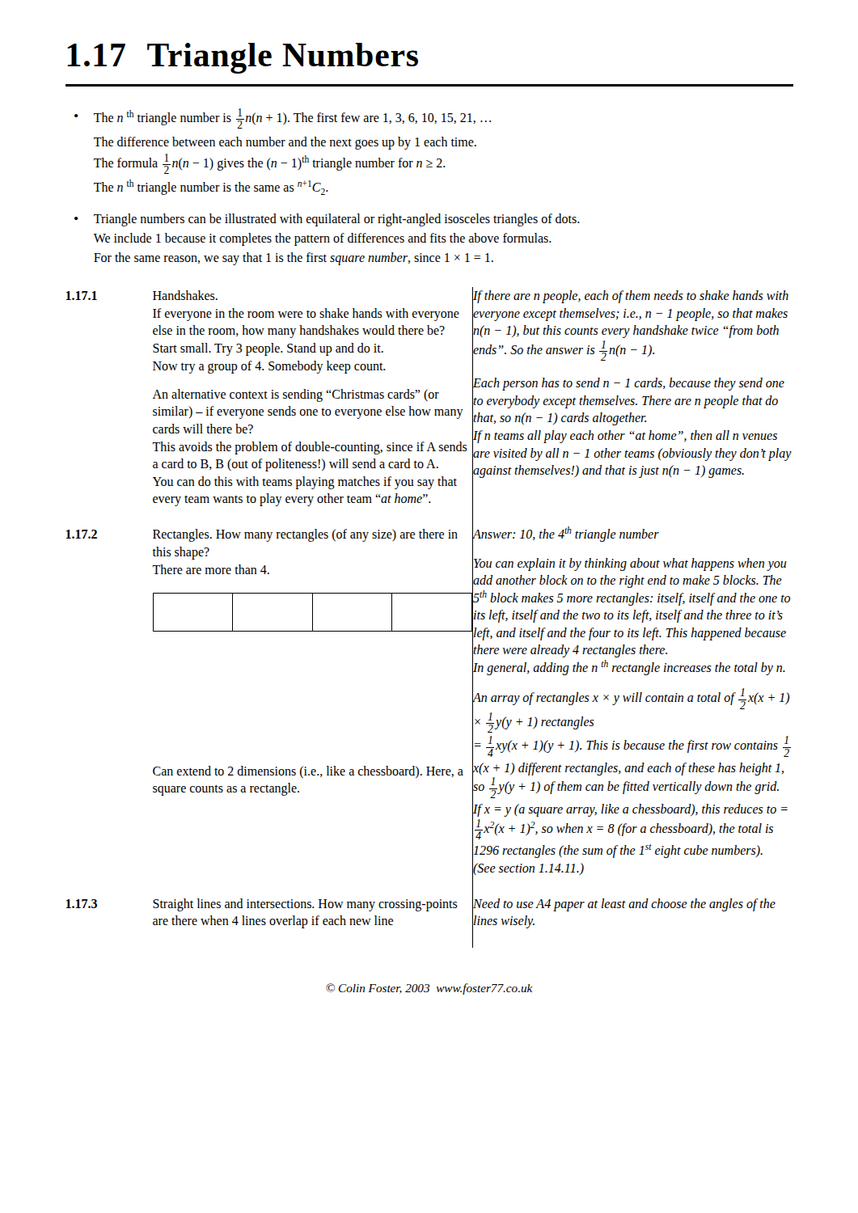1.17 Triangle Numbers
The n th triangle number is 12 n(n + 1). The first few are 1, 3, 6, 10, 15, 21, …
The difference between each number and the next goes up by 1 each time.
The formula 12 n(n − 1) gives the (n − 1)th triangle number for n ≥ 2.
The n th triangle number is the same as n+1C2.
Triangle numbers can be illustrated with equilateral or right-angled isosceles triangles of dots.
We include 1 because it completes the pattern of differences and fits the above formulas.
For the same reason, we say that 1 is the first square number, since 1 × 1 = 1.
| 1.17.1 | Handshakes. If everyone in the room were to shake hands with everyone else in the room, how many handshakes would there be? Start small. Try 3 people. Stand up and do it. Now try a group of 4. Somebody keep count. An alternative context is sending “Christmas cards” (or similar) – if everyone sends one to everyone else how many cards will there be? This avoids the problem of double-counting, since if A sends a card to B, B (out of politeness!) will send a card to A. You can do this with teams playing matches if you say that every team wants to play every other team “ at home ”. | If there are n people, each of them needs to shake hands with everyone except themselves; i.e., n − 1 people, so that makes n ( n − 1), but this counts every handshake twice “from both ends”. So the answer is 1 2 n ( n − 1). Each person has to send n − 1 cards, because they send one to everybody except themselves. There are n people that do that, so n ( n − 1) cards altogether. If n teams all play each other “at home”, then all n venues are visited by all n − 1 other teams (obviously they don’t play against themselves!) and that is just n ( n − 1) games. |
| 1.17.2 | Rectangles. How many rectangles (of any size) are there in this shape? There are more than 4. Can extend to 2 dimensions (i.e., like a chessboard). Here, a square counts as a rectangle. | Answer: 10, the 4 th triangle number You can explain it by thinking about what happens when you add another block on to the right end to make 5 blocks. The 5 th block makes 5 more rectangles: itself, itself and the one to its left, itself and the two to its left, itself and the three to it’s left, and itself and the four to its left. This happened because there were already 4 rectangles there. In general, adding the n th rectangle increases the total by n . An array of rectangles x × y will contain a total of 1 2 x ( x + 1) × 1 2 y ( y + 1) rectangles = 1 4 xy ( x + 1)( y + 1). This is because the first row contains 1 2 x ( x + 1) different rectangles, and each of these has height 1, so 1 2 y ( y + 1) of them can be fitted vertically down the grid. If x = y (a square array, like a chessboard), this reduces to = 1 4 x 2 ( x + 1) 2 , so when x = 8 (for a chessboard), the total is 1296 rectangles (the sum of the 1 st eight cube numbers). (See section 1.14.11.) |
| 1.17.3 | Straight lines and intersections. How many crossing-points are there when 4 lines overlap if each new line | Need to use A4 paper at least and choose the angles of the lines wisely. |
© Colin Foster, 2003 www.foster77.co.uk